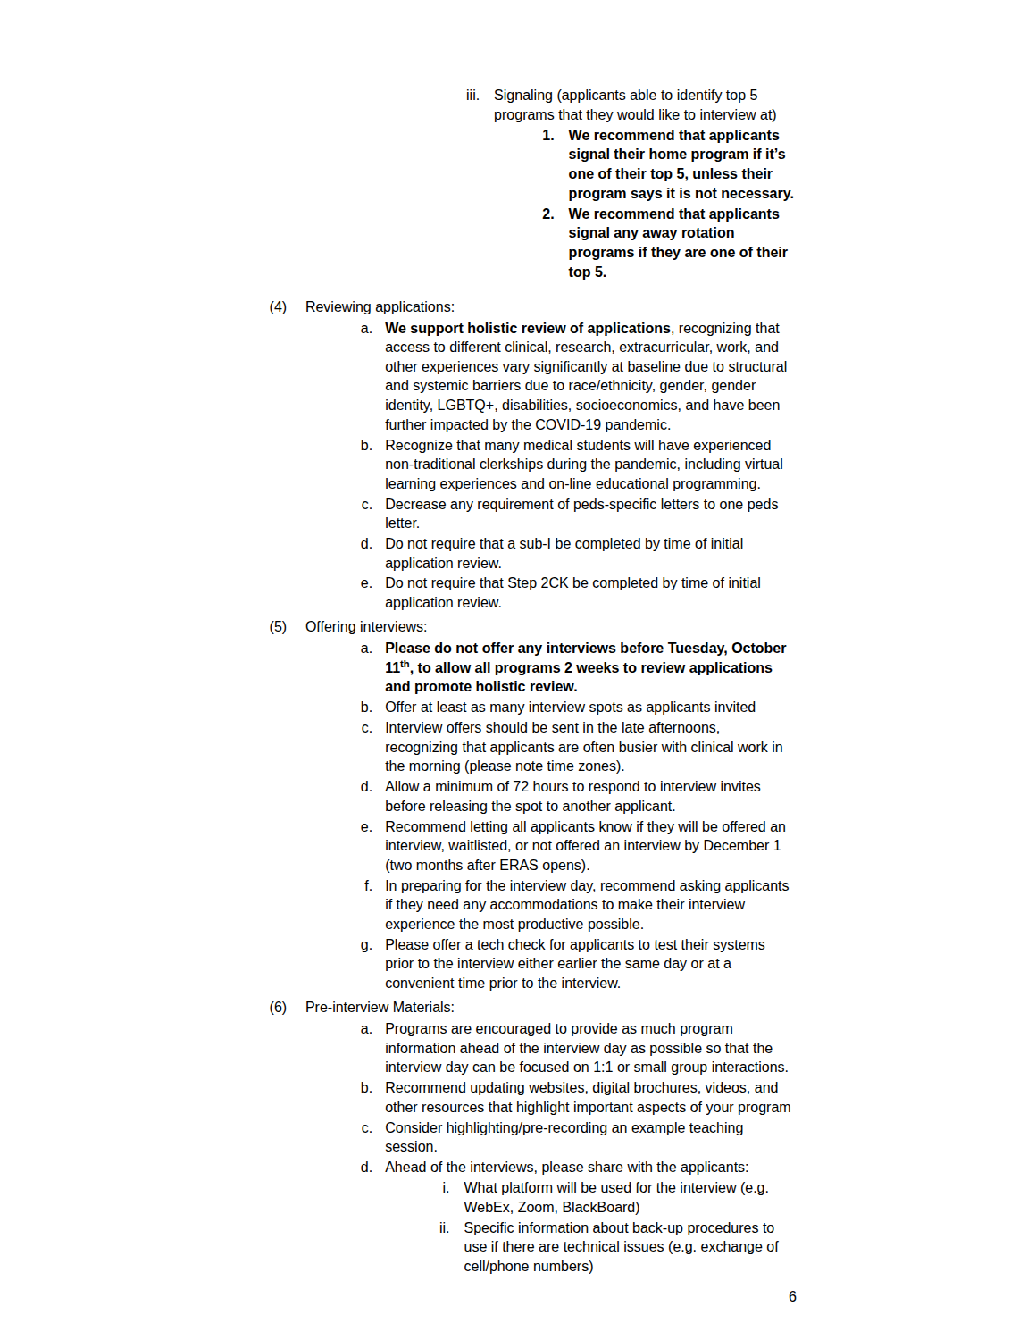Signaling (applicants able to identify top 5 programs that they would like to interview at)
We recommend that applicants signal their home program if it’s one of their top 5, unless their program says it is not necessary.
We recommend that applicants signal any away rotation programs if they are one of their top 5.
(4) Reviewing applications:
We support holistic review of applications, recognizing that access to different clinical, research, extracurricular, work, and other experiences vary significantly at baseline due to structural and systemic barriers due to race/ethnicity, gender, gender identity, LGBTQ+, disabilities, socioeconomics, and have been further impacted by the COVID-19 pandemic.
Recognize that many medical students will have experienced non-traditional clerkships during the pandemic, including virtual learning experiences and on-line educational programming.
Decrease any requirement of peds-specific letters to one peds letter.
Do not require that a sub-I be completed by time of initial application review.
Do not require that Step 2CK be completed by time of initial application review.
(5) Offering interviews:
Please do not offer any interviews before Tuesday, October 11th, to allow all programs 2 weeks to review applications and promote holistic review.
Offer at least as many interview spots as applicants invited
Interview offers should be sent in the late afternoons, recognizing that applicants are often busier with clinical work in the morning (please note time zones).
Allow a minimum of 72 hours to respond to interview invites before releasing the spot to another applicant.
Recommend letting all applicants know if they will be offered an interview, waitlisted, or not offered an interview by December 1 (two months after ERAS opens).
In preparing for the interview day, recommend asking applicants if they need any accommodations to make their interview experience the most productive possible.
Please offer a tech check for applicants to test their systems prior to the interview either earlier the same day or at a convenient time prior to the interview.
(6) Pre-interview Materials:
Programs are encouraged to provide as much program information ahead of the interview day as possible so that the interview day can be focused on 1:1 or small group interactions.
Recommend updating websites, digital brochures, videos, and other resources that highlight important aspects of your program
Consider highlighting/pre-recording an example teaching session.
Ahead of the interviews, please share with the applicants:
What platform will be used for the interview (e.g. WebEx, Zoom, BlackBoard)
Specific information about back-up procedures to use if there are technical issues (e.g. exchange of cell/phone numbers)
6